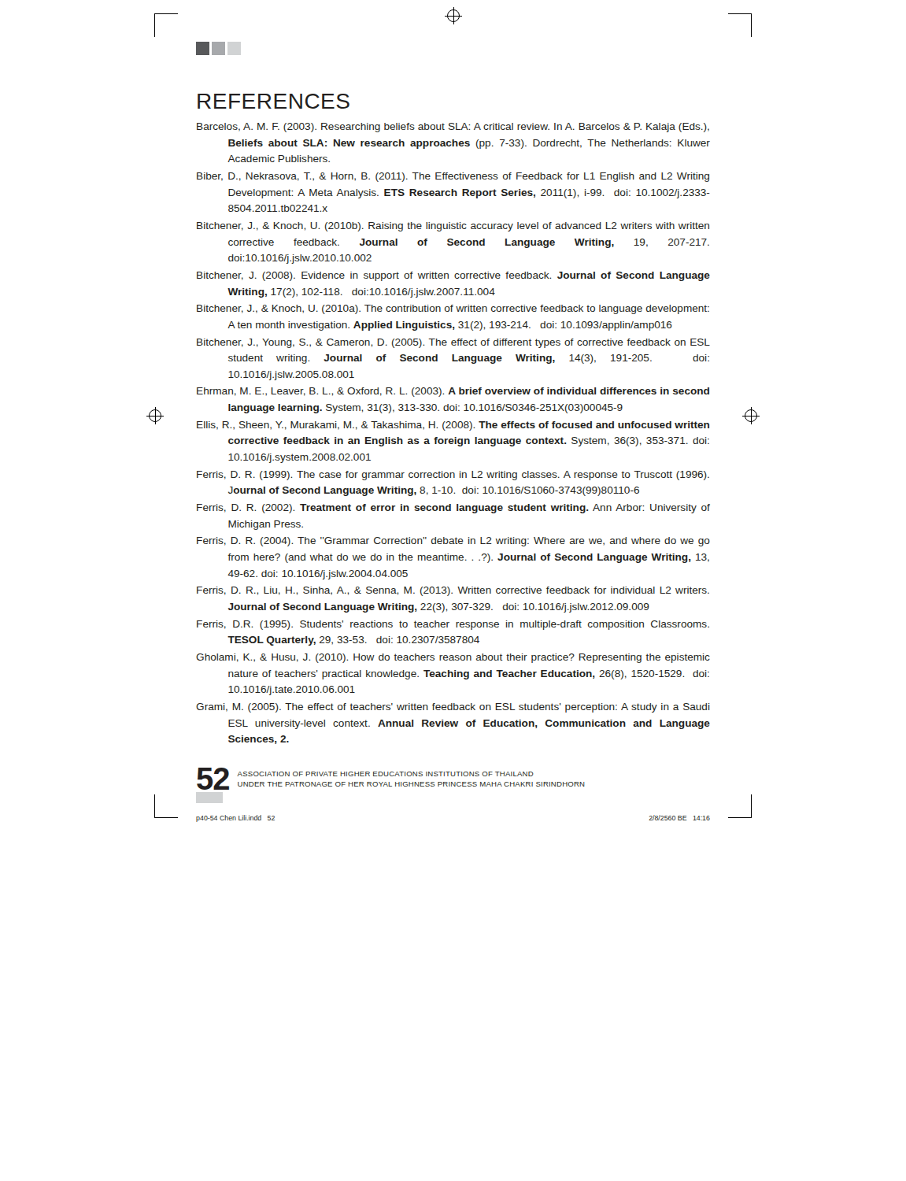REFERENCES
Barcelos, A. M. F. (2003). Researching beliefs about SLA: A critical review. In A. Barcelos & P. Kalaja (Eds.), Beliefs about SLA: New research approaches (pp. 7-33). Dordrecht, The Netherlands: Kluwer Academic Publishers.
Biber, D., Nekrasova, T., & Horn, B. (2011). The Effectiveness of Feedback for L1 English and L2 Writing Development: A Meta Analysis. ETS Research Report Series, 2011(1), i-99. doi: 10.1002/j.2333-8504.2011.tb02241.x
Bitchener, J., & Knoch, U. (2010b). Raising the linguistic accuracy level of advanced L2 writers with written corrective feedback. Journal of Second Language Writing, 19, 207-217. doi:10.1016/j.jslw.2010.10.002
Bitchener, J. (2008). Evidence in support of written corrective feedback. Journal of Second Language Writing, 17(2), 102-118. doi:10.1016/j.jslw.2007.11.004
Bitchener, J., & Knoch, U. (2010a). The contribution of written corrective feedback to language development: A ten month investigation. Applied Linguistics, 31(2), 193-214. doi: 10.1093/applin/amp016
Bitchener, J., Young, S., & Cameron, D. (2005). The effect of different types of corrective feedback on ESL student writing. Journal of Second Language Writing, 14(3), 191-205. doi: 10.1016/j.jslw.2005.08.001
Ehrman, M. E., Leaver, B. L., & Oxford, R. L. (2003). A brief overview of individual differences in second language learning. System, 31(3), 313-330. doi: 10.1016/S0346-251X(03)00045-9
Ellis, R., Sheen, Y., Murakami, M., & Takashima, H. (2008). The effects of focused and unfocused written corrective feedback in an English as a foreign language context. System, 36(3), 353-371. doi: 10.1016/j.system.2008.02.001
Ferris, D. R. (1999). The case for grammar correction in L2 writing classes. A response to Truscott (1996). Journal of Second Language Writing, 8, 1-10. doi: 10.1016/S1060-3743(99)80110-6
Ferris, D. R. (2002). Treatment of error in second language student writing. Ann Arbor: University of Michigan Press.
Ferris, D. R. (2004). The ''Grammar Correction'' debate in L2 writing: Where are we, and where do we go from here? (and what do we do in the meantime. . .?). Journal of Second Language Writing, 13, 49-62. doi: 10.1016/j.jslw.2004.04.005
Ferris, D. R., Liu, H., Sinha, A., & Senna, M. (2013). Written corrective feedback for individual L2 writers. Journal of Second Language Writing, 22(3), 307-329. doi: 10.1016/j.jslw.2012.09.009
Ferris, D.R. (1995). Students' reactions to teacher response in multiple-draft composition Classrooms. TESOL Quarterly, 29, 33-53. doi: 10.2307/3587804
Gholami, K., & Husu, J. (2010). How do teachers reason about their practice? Representing the epistemic nature of teachers' practical knowledge. Teaching and Teacher Education, 26(8), 1520-1529. doi: 10.1016/j.tate.2010.06.001
Grami, M. (2005). The effect of teachers' written feedback on ESL students' perception: A study in a Saudi ESL university-level context. Annual Review of Education, Communication and Language Sciences, 2.
52
ASSOCIATION OF PRIVATE HIGHER EDUCATIONS INSTITUTIONS OF THAILAND
UNDER THE PATRONAGE OF HER ROYAL HIGHNESS PRINCESS MAHA CHAKRI SIRINDHORN
p40-54 Chen Lili.indd 52 2/8/2560 BE 14:16